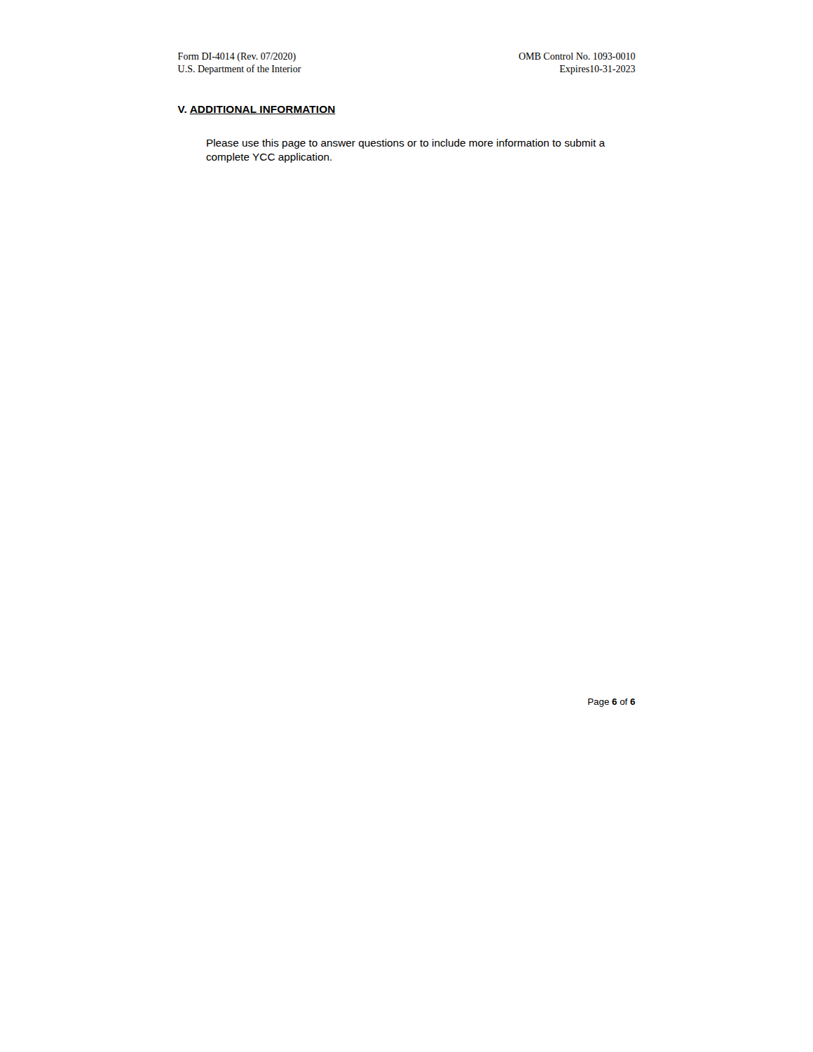Form DI-4014 (Rev. 07/2020)
U.S. Department of the Interior
OMB Control No. 1093-0010
Expires10-31-2023
V. ADDITIONAL INFORMATION
Please use this page to answer questions or to include more information to submit a complete YCC application.
Page 6 of 6